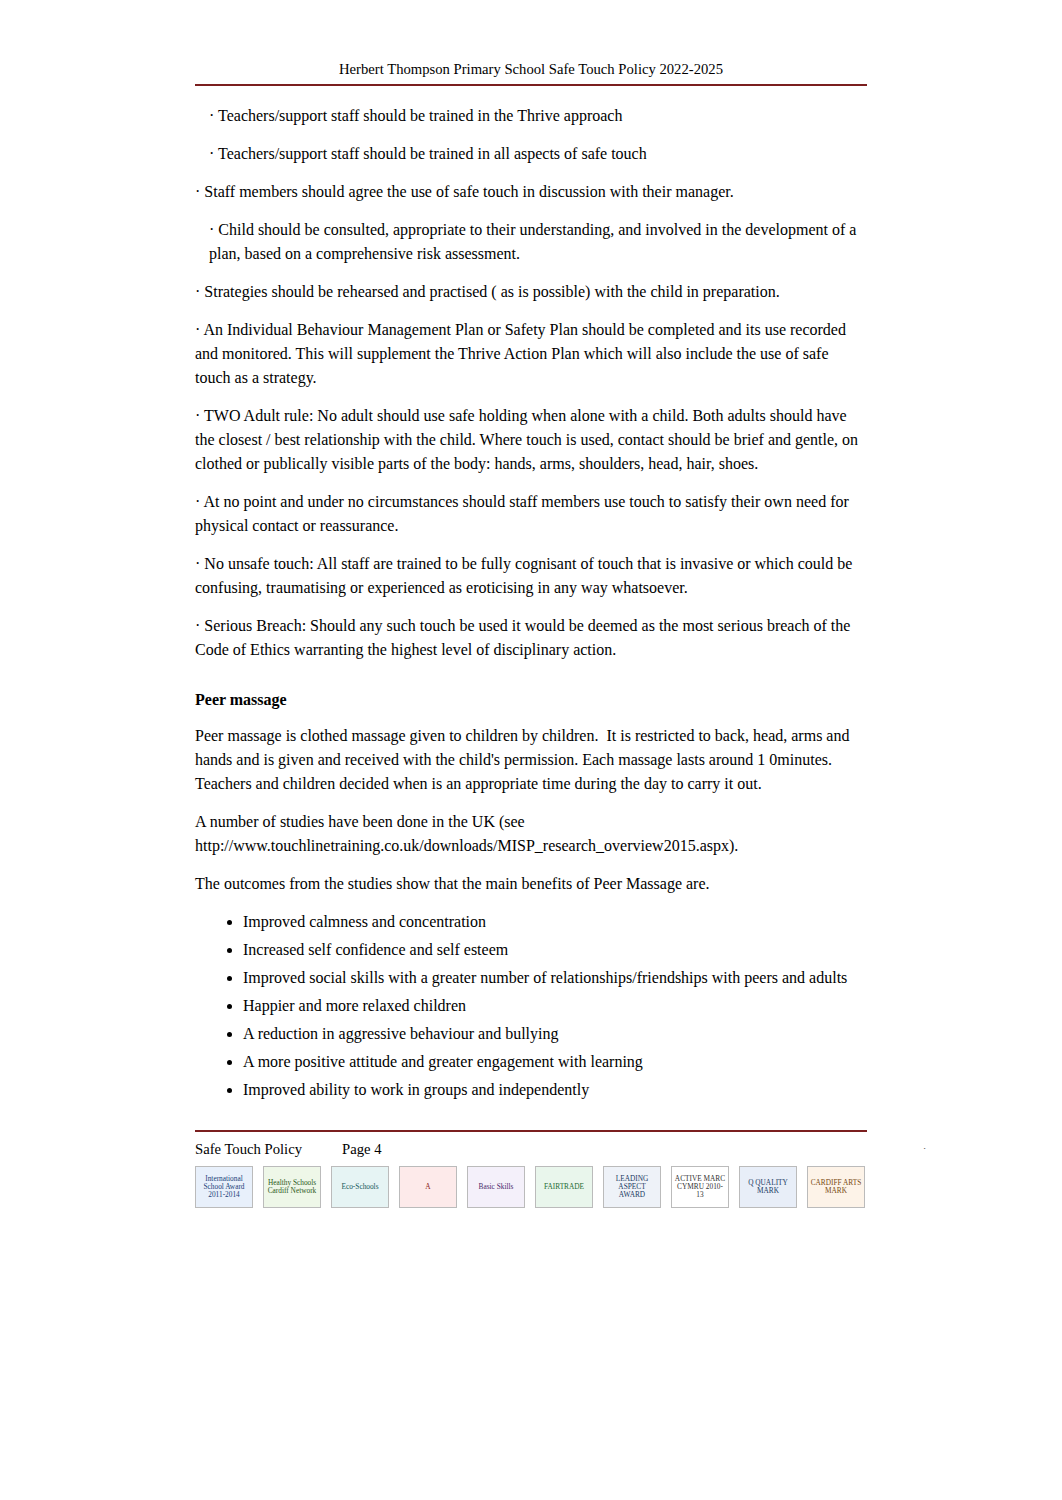Herbert Thompson Primary School Safe Touch Policy 2022-2025
· Teachers/support staff should be trained in the Thrive approach
· Teachers/support staff should be trained in all aspects of safe touch
· Staff members should agree the use of safe touch in discussion with their manager.
· Child should be consulted, appropriate to their understanding, and involved in the development of a plan, based on a comprehensive risk assessment.
· Strategies should be rehearsed and practised ( as is possible) with the child in preparation.
· An Individual Behaviour Management Plan or Safety Plan should be completed and its use recorded and monitored. This will supplement the Thrive Action Plan which will also include the use of safe touch as a strategy.
· TWO Adult rule: No adult should use safe holding when alone with a child. Both adults should have the closest / best relationship with the child. Where touch is used, contact should be brief and gentle, on clothed or publically visible parts of the body: hands, arms, shoulders, head, hair, shoes.
· At no point and under no circumstances should staff members use touch to satisfy their own need for physical contact or reassurance.
· No unsafe touch: All staff are trained to be fully cognisant of touch that is invasive or which could be confusing, traumatising or experienced as eroticising in any way whatsoever.
· Serious Breach: Should any such touch be used it would be deemed as the most serious breach of the Code of Ethics warranting the highest level of disciplinary action.
Peer massage
Peer massage is clothed massage given to children by children. It is restricted to back, head, arms and hands and is given and received with the child's permission. Each massage lasts around 1 0minutes. Teachers and children decided when is an appropriate time during the day to carry it out.
A number of studies have been done in the UK (see
http://www.touchlinetraining.co.uk/downloads/MISP_research_overview2015.aspx).
The outcomes from the studies show that the main benefits of Peer Massage are.
Improved calmness and concentration
Increased self confidence and self esteem
Improved social skills with a greater number of relationships/friendships with peers and adults
Happier and more relaxed children
A reduction in aggressive behaviour and bullying
A more positive attitude and greater engagement with learning
Improved ability to work in groups and independently
·
Safe Touch Policy
Page 4
International School Award 2011-2014
Healthy Schools Cardiff Network
Eco-Schools
A
Basic Skills
FAIRTRADE
LEADING ASPECT AWARD
ACTIVE MARC CYMRU 2010-13
Q QUALITY MARK
CARDIFF ARTS MARK